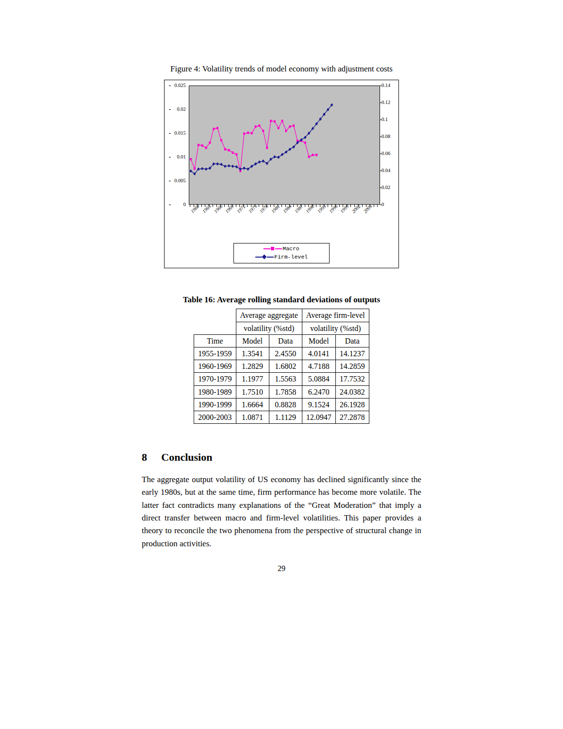Figure 4: Volatility trends of model economy with adjustment costs
0.025 0.02 0.015 0.01 0.005 0
0.14 0.12 0.1 0.08 0.06 0.04 0.02 0
1960 1963 1966 1969 1972 1975 1978 1981 1984 1987 1990 1993 1996 1999 2002 2005
Macro Firm-level
Table 16: Average rolling standard deviations of outputs
| | Average aggregate | Average firm-level |
| | volatility (%std) | volatility (%std) |
| Time | Model | Data | Model | Data |
| 1955-1959 | 1.3541 | 2.4550 | 4.0141 | 14.1237 |
| 1960-1969 | 1.2829 | 1.6802 | 4.7188 | 14.2859 |
| 1970-1979 | 1.1977 | 1.5563 | 5.0884 | 17.7532 |
| 1980-1989 | 1.7510 | 1.7858 | 6.2470 | 24.0382 |
| 1990-1999 | 1.6664 | 0.8828 | 9.1524 | 26.1928 |
| 2000-2003 | 1.0871 | 1.1129 | 12.0947 | 27.2878 |
8 Conclusion
The aggregate output volatility of US economy has declined significantly since the early 1980s, but at the same time, firm performance has become more volatile. The latter fact contradicts many explanations of the “Great Moderation” that imply a direct transfer between macro and firm-level volatilities. This paper provides a theory to reconcile the two phenomena from the perspective of structural change in production activities.
29